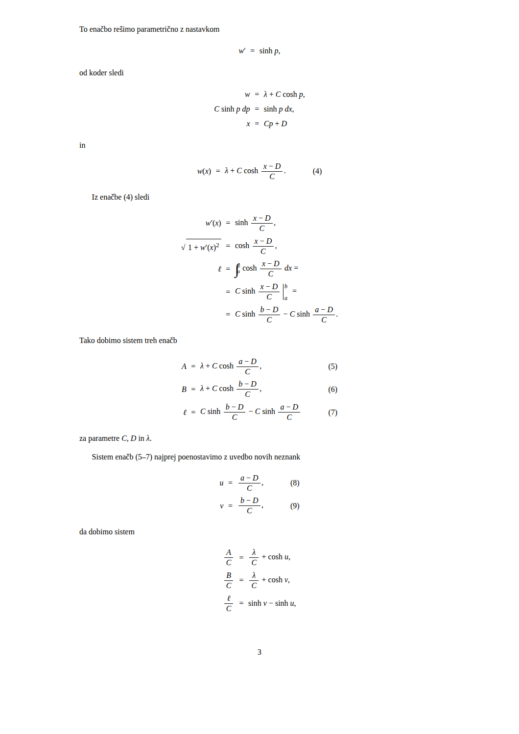To enačbo rešimo parametrično z nastavkom
| w ′ | = | sinh p , |
od koder sledi
| w | = | λ + C cosh p , |
| C sinh p dp | = | sinh p dx , |
| x | = | Cp + D |
in
| w ( x ) | = | λ + C cosh x − D C . | (4) |
Iz enačbe (4) sledi
| w ′( x ) | = | sinh x − D C , |
| √ 1 + w ′( x ) 2 | = | cosh x − D C , |
| ℓ | = | ∫ b a cosh x − D C dx = |
| | = | C sinh x − D C b a = |
| | = | C sinh b − D C − C sinh a − D C . |
Tako dobimo sistem treh enačb
| A | = | λ + C cosh a − D C , | (5) |
| B | = | λ + C cosh b − D C , | (6) |
| ℓ | = | C sinh b − D C − C sinh a − D C | (7) |
za parametre C, D in λ.
Sistem enačb (5–7) najprej poenostavimo z uvedbo novih neznank
| u | = | a − D C , | (8) |
| v | = | b − D C , | (9) |
da dobimo sistem
| A C | = | λ C + cosh u , |
| B C | = | λ C + cosh v , |
| ℓ C | = | sinh v − sinh u , |
3